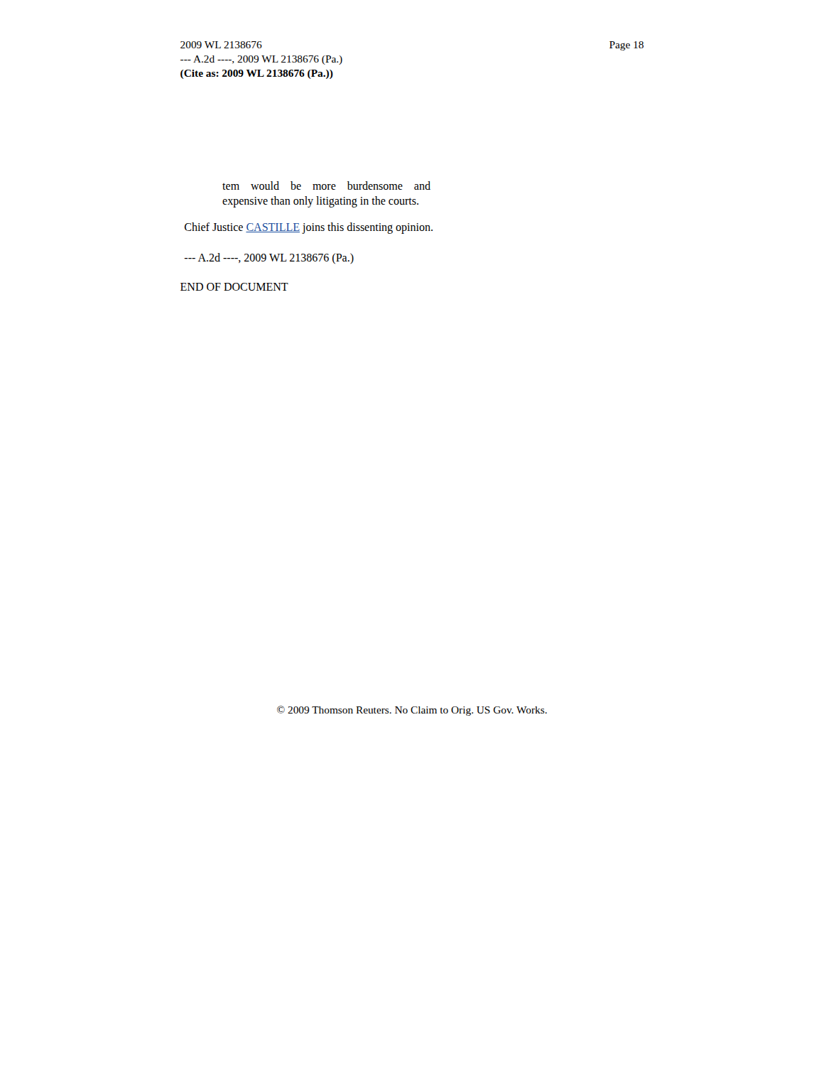2009 WL 2138676
--- A.2d ----, 2009 WL 2138676 (Pa.)
(Cite as: 2009 WL 2138676 (Pa.))
Page 18
tem would be more burdensome and expensive than only litigating in the courts.
Chief Justice CASTILLE joins this dissenting opinion.
--- A.2d ----, 2009 WL 2138676 (Pa.)
END OF DOCUMENT
© 2009 Thomson Reuters. No Claim to Orig. US Gov. Works.